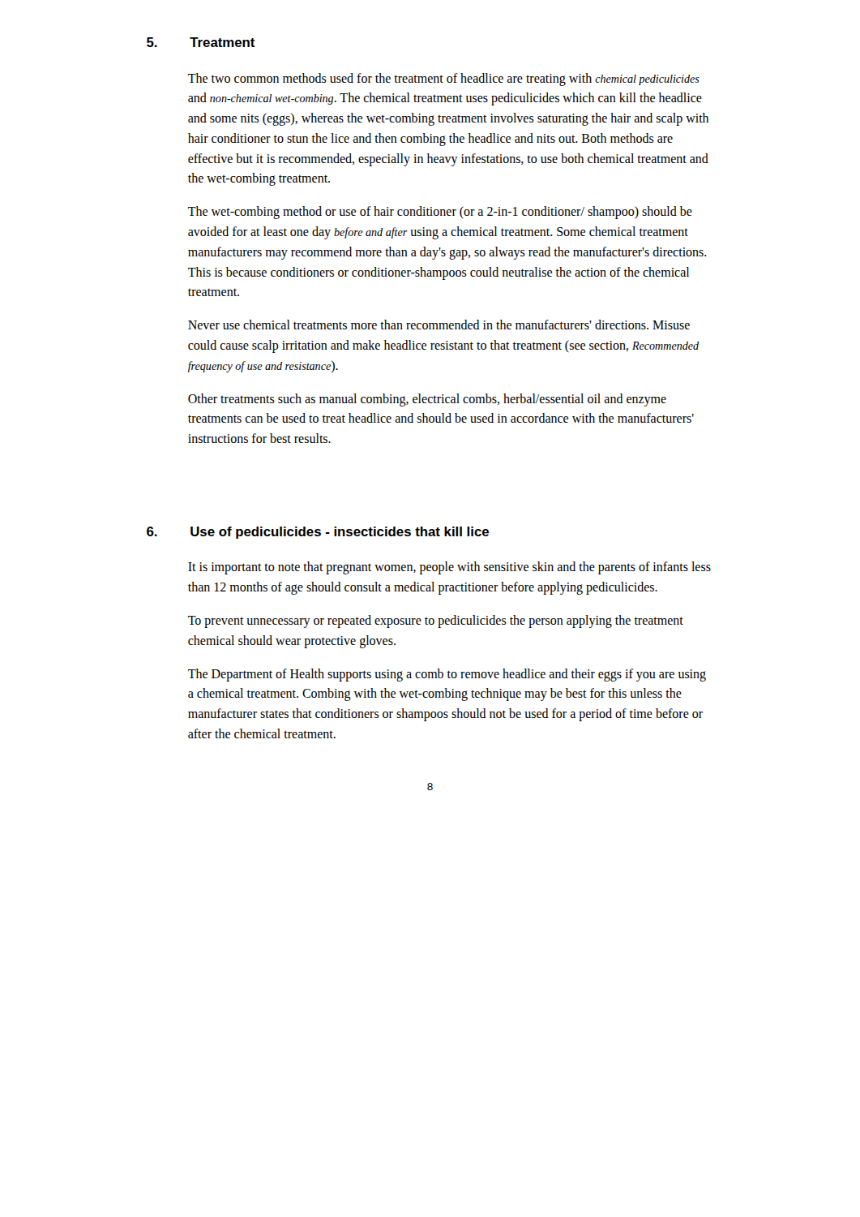5. Treatment
The two common methods used for the treatment of headlice are treating with chemical pediculicides and non-chemical wet-combing. The chemical treatment uses pediculicides which can kill the headlice and some nits (eggs), whereas the wet-combing treatment involves saturating the hair and scalp with hair conditioner to stun the lice and then combing the headlice and nits out. Both methods are effective but it is recommended, especially in heavy infestations, to use both chemical treatment and the wet-combing treatment.
The wet-combing method or use of hair conditioner (or a 2-in-1 conditioner/ shampoo) should be avoided for at least one day before and after using a chemical treatment. Some chemical treatment manufacturers may recommend more than a day's gap, so always read the manufacturer's directions. This is because conditioners or conditioner-shampoos could neutralise the action of the chemical treatment.
Never use chemical treatments more than recommended in the manufacturers' directions. Misuse could cause scalp irritation and make headlice resistant to that treatment (see section, Recommended frequency of use and resistance).
Other treatments such as manual combing, electrical combs, herbal/essential oil and enzyme treatments can be used to treat headlice and should be used in accordance with the manufacturers' instructions for best results.
6. Use of pediculicides - insecticides that kill lice
It is important to note that pregnant women, people with sensitive skin and the parents of infants less than 12 months of age should consult a medical practitioner before applying pediculicides.
To prevent unnecessary or repeated exposure to pediculicides the person applying the treatment chemical should wear protective gloves.
The Department of Health supports using a comb to remove headlice and their eggs if you are using a chemical treatment. Combing with the wet-combing technique may be best for this unless the manufacturer states that conditioners or shampoos should not be used for a period of time before or after the chemical treatment.
8